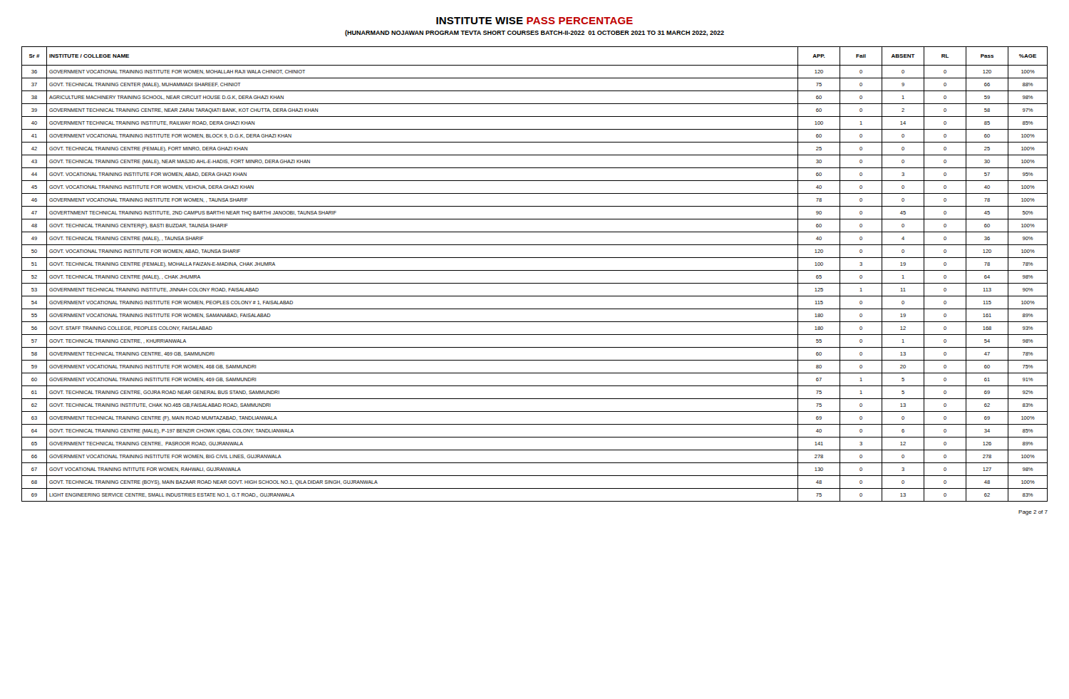INSTITUTE WISE PASS PERCENTAGE
(HUNARMAND NOJAWAN PROGRAM TEVTA SHORT COURSES BATCH-II-2022 01 OCTOBER 2021 TO 31 MARCH 2022, 2022
| Sr # | INSTITUTE / COLLEGE NAME | APP. | Fail | ABSENT | RL | Pass | %AGE |
| --- | --- | --- | --- | --- | --- | --- | --- |
| 36 | GOVERNMENT VOCATIONAL TRAINING INSTITUTE FOR WOMEN, MOHALLAH RAJI WALA CHINIOT, CHINIOT | 120 | 0 | 0 | 0 | 120 | 100% |
| 37 | GOVT. TECHNICAL TRAINING CENTER (MALE), MUHAMMADI SHAREEF, CHINIOT | 75 | 0 | 9 | 0 | 66 | 88% |
| 38 | AGRICULTURE MACHINERY TRAINING SCHOOL, NEAR CIRCUIT HOUSE D.G.K, DERA GHAZI KHAN | 60 | 0 | 1 | 0 | 59 | 98% |
| 39 | GOVERNMENT TECHNICAL TRAINING CENTRE, NEAR ZARAI TARAQIATI BANK, KOT CHUTTA, DERA GHAZI KHAN | 60 | 0 | 2 | 0 | 58 | 97% |
| 40 | GOVERNMENT TECHNICAL TRAINING INSTITUTE, RAILWAY ROAD, DERA GHAZI KHAN | 100 | 1 | 14 | 0 | 85 | 85% |
| 41 | GOVERNMENT VOCATIONAL TRAINING INSTITUTE FOR WOMEN, BLOCK 9, D.G.K, DERA GHAZI KHAN | 60 | 0 | 0 | 0 | 60 | 100% |
| 42 | GOVT. TECHNICAL TRAINING CENTRE (FEMALE), FORT MINRO, DERA GHAZI KHAN | 25 | 0 | 0 | 0 | 25 | 100% |
| 43 | GOVT. TECHNICAL TRAINING CENTRE (MALE), NEAR MASJID AHL-E-HADIS, FORT MINRO, DERA GHAZI KHAN | 30 | 0 | 0 | 0 | 30 | 100% |
| 44 | GOVT. VOCATIONAL TRAINING INSTITUTE FOR WOMEN, ABAD, DERA GHAZI KHAN | 60 | 0 | 3 | 0 | 57 | 95% |
| 45 | GOVT. VOCATIONAL TRAINING INSTITUTE FOR WOMEN, VEHOVA, DERA GHAZI KHAN | 40 | 0 | 0 | 0 | 40 | 100% |
| 46 | GOVERNMENT VOCATIONAL TRAINING INSTITUTE FOR WOMEN, , TAUNSA SHARIF | 78 | 0 | 0 | 0 | 78 | 100% |
| 47 | GOVERTNMENT TECHNICAL TRAINING INSTITUTE, 2ND CAMPUS BARTHI NEAR THQ BARTHI JANOOBI, TAUNSA SHARIF | 90 | 0 | 45 | 0 | 45 | 50% |
| 48 | GOVT. TECHNICAL TRAINING CENTER(F), BASTI BUZDAR, TAUNSA SHARIF | 60 | 0 | 0 | 0 | 60 | 100% |
| 49 | GOVT. TECHNICAL TRAINING CENTRE (MALE), , TAUNSA SHARIF | 40 | 0 | 4 | 0 | 36 | 90% |
| 50 | GOVT. VOCATIONAL TRAINING INSTITUTE FOR WOMEN, ABAD, TAUNSA SHARIF | 120 | 0 | 0 | 0 | 120 | 100% |
| 51 | GOVT. TECHNICAL TRAINING CENTRE (FEMALE), MOHALLA FAIZAN-E-MADINA, CHAK JHUMRA | 100 | 3 | 19 | 0 | 78 | 78% |
| 52 | GOVT. TECHNICAL TRAINING CENTRE (MALE), , CHAK JHUMRA | 65 | 0 | 1 | 0 | 64 | 98% |
| 53 | GOVERNMENT TECHNICAL TRAINING INSTITUTE, JINNAH COLONY ROAD, FAISALABAD | 125 | 1 | 11 | 0 | 113 | 90% |
| 54 | GOVERNMENT VOCATIONAL TRAINING INSTITUTE FOR WOMEN, PEOPLES COLONY # 1, FAISALABAD | 115 | 0 | 0 | 0 | 115 | 100% |
| 55 | GOVERNMENT VOCATIONAL TRAINING INSTITUTE FOR WOMEN, SAMANABAD, FAISALABAD | 180 | 0 | 19 | 0 | 161 | 89% |
| 56 | GOVT. STAFF TRAINING COLLEGE, PEOPLES COLONY, FAISALABAD | 180 | 0 | 12 | 0 | 168 | 93% |
| 57 | GOVT. TECHNICAL TRAINING CENTRE, , KHURRIANWALA | 55 | 0 | 1 | 0 | 54 | 98% |
| 58 | GOVERNMENT TECHNICAL TRAINING CENTRE, 469 GB, SAMMUNDRI | 60 | 0 | 13 | 0 | 47 | 78% |
| 59 | GOVERNMENT VOCATIONAL TRAINING INSTITUTE FOR WOMEN, 468 GB, SAMMUNDRI | 80 | 0 | 20 | 0 | 60 | 75% |
| 60 | GOVERNMENT VOCATIONAL TRAINING INSTITUTE FOR WOMEN, 469 GB, SAMMUNDRI | 67 | 1 | 5 | 0 | 61 | 91% |
| 61 | GOVT. TECHNICAL TRAINING CENTRE, GOJRA ROAD NEAR GENERAL BUS STAND, SAMMUNDRI | 75 | 1 | 5 | 0 | 69 | 92% |
| 62 | GOVT. TECHNICAL TRAINING INSTITUTE, CHAK NO.465 GB,FAISALABAD ROAD, SAMMUNDRI | 75 | 0 | 13 | 0 | 62 | 83% |
| 63 | GOVERNMENT TECHNICAL TRAINING CENTRE (F), MAIN ROAD MUMTAZABAD, TANDLIANWALA | 69 | 0 | 0 | 0 | 69 | 100% |
| 64 | GOVT. TECHNICAL TRAINING CENTRE (MALE), P-197 BENZIR CHOWK IQBAL COLONY, TANDLIANWALA | 40 | 0 | 6 | 0 | 34 | 85% |
| 65 | GOVERNMENT TECHNICAL TRAINING CENTRE, PASROOR ROAD, GUJRANWALA | 141 | 3 | 12 | 0 | 126 | 89% |
| 66 | GOVERNMENT VOCATIONAL TRAINING INSTITUTE FOR WOMEN, BIG CIVIL LINES, GUJRANWALA | 278 | 0 | 0 | 0 | 278 | 100% |
| 67 | GOVT VOCATIONAL TRAINING INTITUTE FOR WOMEN, RAHWALI, GUJRANWALA | 130 | 0 | 3 | 0 | 127 | 98% |
| 68 | GOVT. TECHNICAL TRAINING CENTRE (BOYS), MAIN BAZAAR ROAD NEAR GOVT. HIGH SCHOOL NO.1, QILA DIDAR SINGH, GUJRANWALA | 48 | 0 | 0 | 0 | 48 | 100% |
| 69 | LIGHT ENGINEERING SERVICE CENTRE, SMALL INDUSTRIES ESTATE NO.1, G.T ROAD,, GUJRANWALA | 75 | 0 | 13 | 0 | 62 | 83% |
Page 2 of 7